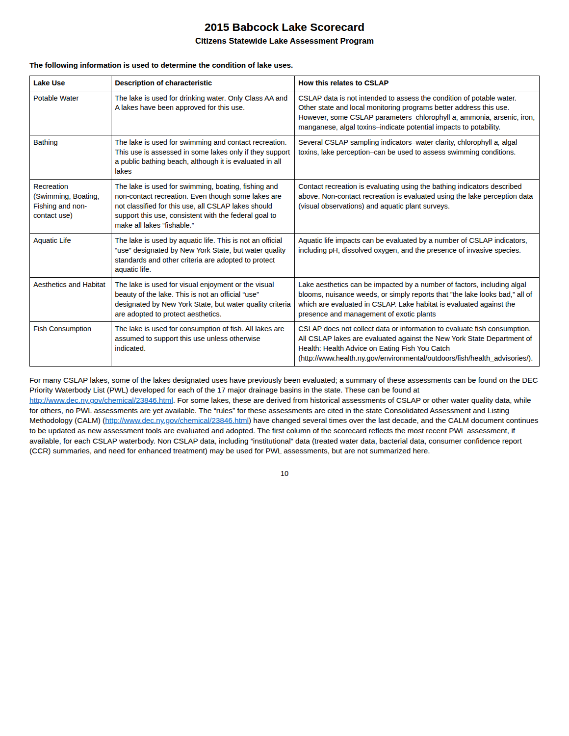2015 Babcock Lake Scorecard
Citizens Statewide Lake Assessment Program
The following information is used to determine the condition of lake uses.
| Lake Use | Description of characteristic | How this relates to CSLAP |
| --- | --- | --- |
| Potable Water | The lake is used for drinking water. Only Class AA and A lakes have been approved for this use. | CSLAP data is not intended to assess the condition of potable water. Other state and local monitoring programs better address this use. However, some CSLAP parameters–chlorophyll a , ammonia, arsenic, iron, manganese, algal toxins–indicate potential impacts to potability. |
| Bathing | The lake is used for swimming and contact recreation. This use is assessed in some lakes only if they support a public bathing beach, although it is evaluated in all lakes | Several CSLAP sampling indicators–water clarity, chlorophyll a, algal toxins, lake perception–can be used to assess swimming conditions. |
| Recreation (Swimming, Boating, Fishing and non-contact use) | The lake is used for swimming, boating, fishing and non-contact recreation. Even though some lakes are not classified for this use, all CSLAP lakes should support this use, consistent with the federal goal to make all lakes “fishable.” | Contact recreation is evaluating using the bathing indicators described above. Non-contact recreation is evaluated using the lake perception data (visual observations) and aquatic plant surveys. |
| Aquatic Life | The lake is used by aquatic life. This is not an official “use” designated by New York State, but water quality standards and other criteria are adopted to protect aquatic life. | Aquatic life impacts can be evaluated by a number of CSLAP indicators, including pH, dissolved oxygen, and the presence of invasive species. |
| Aesthetics and Habitat | The lake is used for visual enjoyment or the visual beauty of the lake. This is not an official “use” designated by New York State, but water quality criteria are adopted to protect aesthetics. | Lake aesthetics can be impacted by a number of factors, including algal blooms, nuisance weeds, or simply reports that ”the lake looks bad,” all of which are evaluated in CSLAP. Lake habitat is evaluated against the presence and management of exotic plants |
| Fish Consumption | The lake is used for consumption of fish. All lakes are assumed to support this use unless otherwise indicated. | CSLAP does not collect data or information to evaluate fish consumption. All CSLAP lakes are evaluated against the New York State Department of Health: Health Advice on Eating Fish You Catch (http://www.health.ny.gov/environmental/outdoors/fish/health_advisories/). |
For many CSLAP lakes, some of the lakes designated uses have previously been evaluated; a summary of these assessments can be found on the DEC Priority Waterbody List (PWL) developed for each of the 17 major drainage basins in the state. These can be found at http://www.dec.ny.gov/chemical/23846.html. For some lakes, these are derived from historical assessments of CSLAP or other water quality data, while for others, no PWL assessments are yet available. The “rules” for these assessments are cited in the state Consolidated Assessment and Listing Methodology (CALM) (http://www.dec.ny.gov/chemical/23846.html) have changed several times over the last decade, and the CALM document continues to be updated as new assessment tools are evaluated and adopted. The first column of the scorecard reflects the most recent PWL assessment, if available, for each CSLAP waterbody. Non CSLAP data, including ”institutional” data (treated water data, bacterial data, consumer confidence report (CCR) summaries, and need for enhanced treatment) may be used for PWL assessments, but are not summarized here.
10